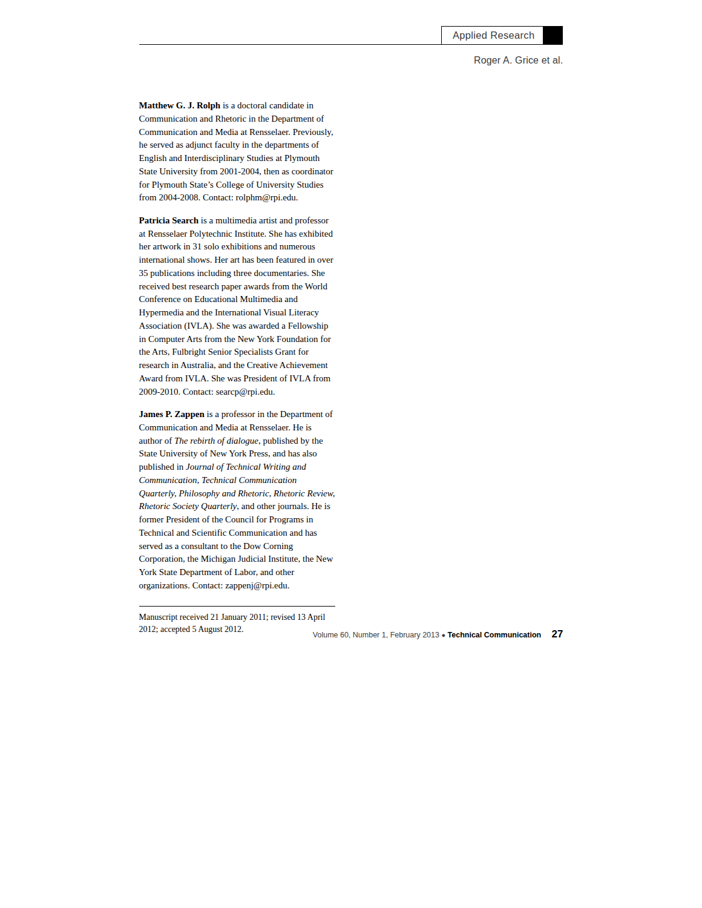Applied Research
Roger A. Grice et al.
Matthew G. J. Rolph is a doctoral candidate in Communication and Rhetoric in the Department of Communication and Media at Rensselaer. Previously, he served as adjunct faculty in the departments of English and Interdisciplinary Studies at Plymouth State University from 2001-2004, then as coordinator for Plymouth State’s College of University Studies from 2004-2008. Contact: rolphm@rpi.edu.
Patricia Search is a multimedia artist and professor at Rensselaer Polytechnic Institute. She has exhibited her artwork in 31 solo exhibitions and numerous international shows. Her art has been featured in over 35 publications including three documentaries. She received best research paper awards from the World Conference on Educational Multimedia and Hypermedia and the International Visual Literacy Association (IVLA). She was awarded a Fellowship in Computer Arts from the New York Foundation for the Arts, Fulbright Senior Specialists Grant for research in Australia, and the Creative Achievement Award from IVLA. She was President of IVLA from 2009-2010. Contact: searcp@rpi.edu.
James P. Zappen is a professor in the Department of Communication and Media at Rensselaer. He is author of The rebirth of dialogue, published by the State University of New York Press, and has also published in Journal of Technical Writing and Communication, Technical Communication Quarterly, Philosophy and Rhetoric, Rhetoric Review, Rhetoric Society Quarterly, and other journals. He is former President of the Council for Programs in Technical and Scientific Communication and has served as a consultant to the Dow Corning Corporation, the Michigan Judicial Institute, the New York State Department of Labor, and other organizations. Contact: zappenj@rpi.edu.
Manuscript received 21 January 2011; revised 13 April 2012; accepted 5 August 2012.
Volume 60, Number 1, February 2013 ● Technical Communication
27